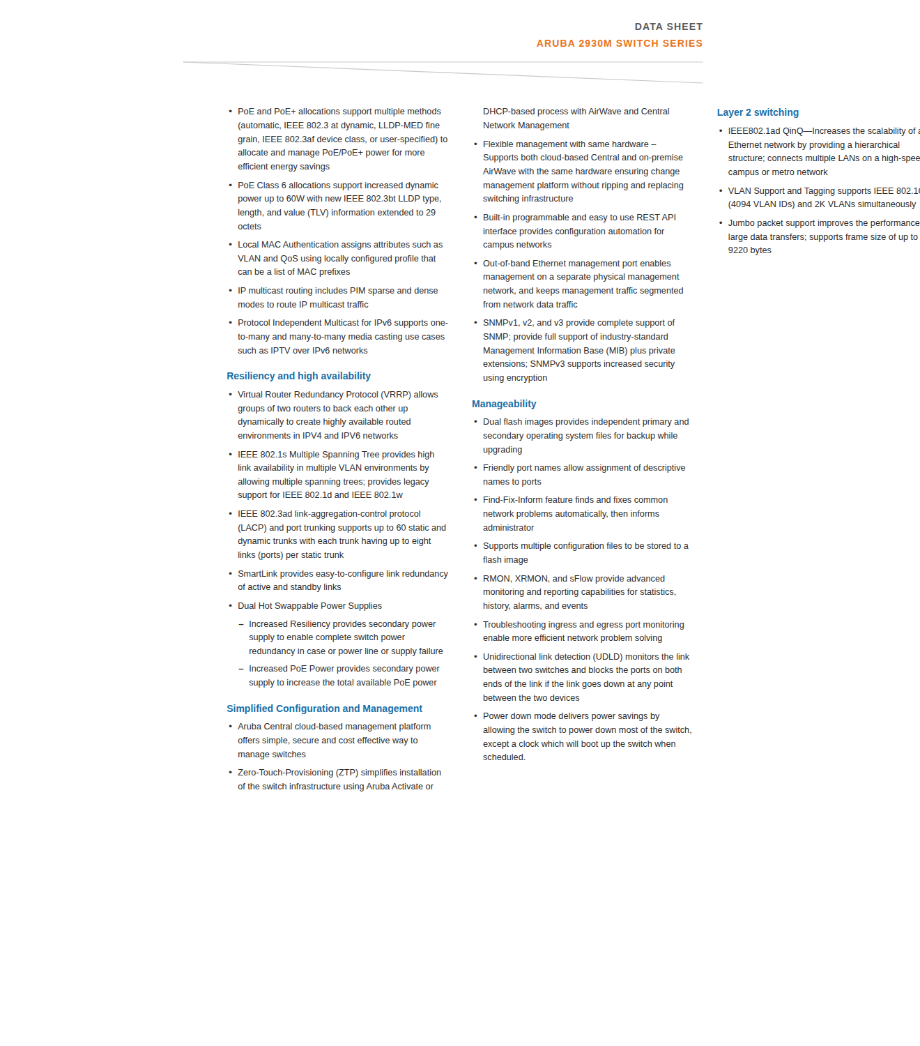Data Sheet
Aruba 2930M Switch Series
PoE and PoE+ allocations support multiple methods (automatic, IEEE 802.3 at dynamic, LLDP-MED fine grain, IEEE 802.3af device class, or user-specified) to allocate and manage PoE/PoE+ power for more efficient energy savings
PoE Class 6 allocations support increased dynamic power up to 60W with new IEEE 802.3bt LLDP type, length, and value (TLV) information extended to 29 octets
Local MAC Authentication assigns attributes such as VLAN and QoS using locally configured profile that can be a list of MAC prefixes
IP multicast routing includes PIM sparse and dense modes to route IP multicast traffic
Protocol Independent Multicast for IPv6 supports one-to-many and many-to-many media casting use cases such as IPTV over IPv6 networks
Resiliency and high availability
Virtual Router Redundancy Protocol (VRRP) allows groups of two routers to back each other up dynamically to create highly available routed environments in IPV4 and IPV6 networks
IEEE 802.1s Multiple Spanning Tree provides high link availability in multiple VLAN environments by allowing multiple spanning trees; provides legacy support for IEEE 802.1d and IEEE 802.1w
IEEE 802.3ad link-aggregation-control protocol (LACP) and port trunking supports up to 60 static and dynamic trunks with each trunk having up to eight links (ports) per static trunk
SmartLink provides easy-to-configure link redundancy of active and standby links
Dual Hot Swappable Power Supplies
Increased Resiliency provides secondary power supply to enable complete switch power redundancy in case or power line or supply failure
Increased PoE Power provides secondary power supply to increase the total available PoE power
Simplified Configuration and Management
Aruba Central cloud-based management platform offers simple, secure and cost effective way to manage switches
Zero-Touch-Provisioning (ZTP) simplifies installation of the switch infrastructure using Aruba Activate or DHCP-based process with AirWave and Central Network Management
Flexible management with same hardware – Supports both cloud-based Central and on-premise AirWave with the same hardware ensuring change management platform without ripping and replacing switching infrastructure
Built-in programmable and easy to use REST API interface provides configuration automation for campus networks
Out-of-band Ethernet management port enables management on a separate physical management network, and keeps management traffic segmented from network data traffic
SNMPv1, v2, and v3 provide complete support of SNMP; provide full support of industry-standard Management Information Base (MIB) plus private extensions; SNMPv3 supports increased security using encryption
Manageability
Dual flash images provides independent primary and secondary operating system files for backup while upgrading
Friendly port names allow assignment of descriptive names to ports
Find-Fix-Inform feature finds and fixes common network problems automatically, then informs administrator
Supports multiple configuration files to be stored to a flash image
RMON, XRMON, and sFlow provide advanced monitoring and reporting capabilities for statistics, history, alarms, and events
Troubleshooting ingress and egress port monitoring enable more efficient network problem solving
Unidirectional link detection (UDLD) monitors the link between two switches and blocks the ports on both ends of the link if the link goes down at any point between the two devices
Power down mode delivers power savings by allowing the switch to power down most of the switch, except a clock which will boot up the switch when scheduled.
Layer 2 switching
IEEE802.1ad QinQ—Increases the scalability of an Ethernet network by providing a hierarchical structure; connects multiple LANs on a high-speed campus or metro network
VLAN Support and Tagging supports IEEE 802.1Q (4094 VLAN IDs) and 2K VLANs simultaneously
Jumbo packet support improves the performance of large data transfers; supports frame size of up to 9220 bytes